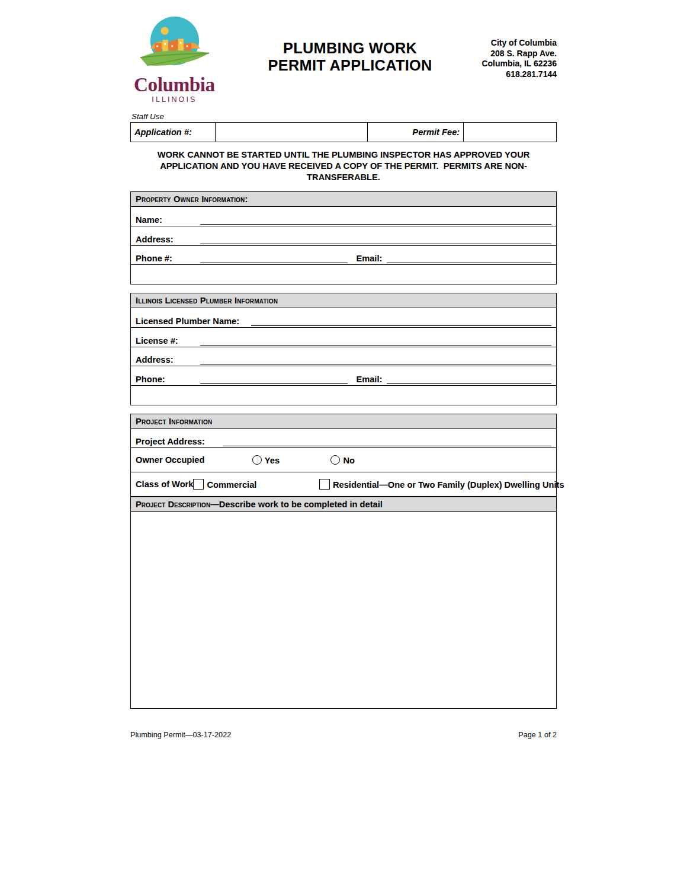Columbia
ILLINOIS
PLUMBING WORK
PERMIT APPLICATION
City of Columbia
208 S. Rapp Ave.
Columbia, IL 62236
618.281.7144
Staff Use
| Application #: | | Permit Fee: | |
WORK CANNOT BE STARTED UNTIL THE PLUMBING INSPECTOR HAS APPROVED YOUR APPLICATION AND YOU HAVE RECEIVED A COPY OF THE PERMIT. PERMITS ARE NON-TRANSFERABLE.
Property Owner Information:
Name:
Address:
Phone #:
Email:
Illinois Licensed Plumber Information
Licensed Plumber Name:
License #:
Address:
Phone:
Email:
Project Information
Project Address:
Owner Occupied
Yes No
Class of Work
Commercial Residential—One or Two Family (Duplex) Dwelling Units
Project Description—Describe work to be completed in detail
Plumbing Permit—03-17-2022
Page 1 of 2